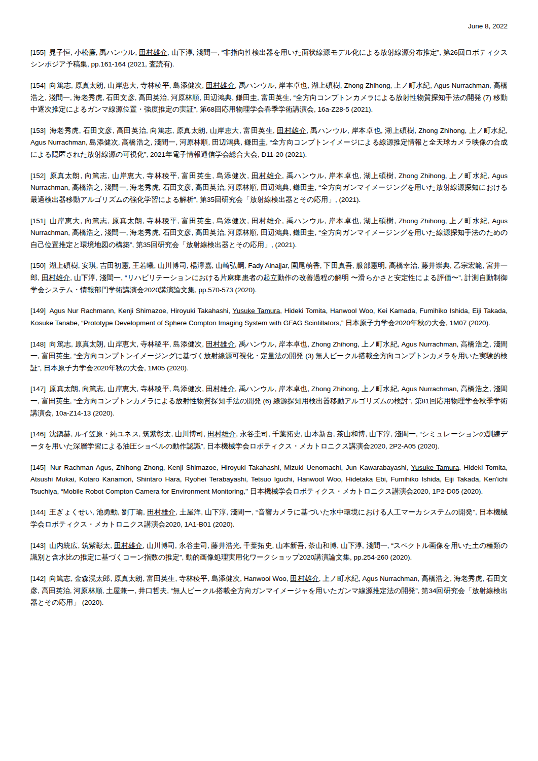June 8, 2022
[155] 晁子恒, 小松廉, 禹ハンウル, 田村雄介, 山下淳, 淺間一, “非指向性検出器を用いた面状線源モデル化による放射線源分布推定”, 第26回ロボティクスシンポジア予稿集, pp.161-164 (2021, 査読有).
[154] 向篤志, 原真太朗, 山岸恵大, 寺林稜平, 島添健次, 田村雄介, 禹ハンウル, 岸本卓也, 湖上碩樹, Zhong Zhihong, 上ノ町水紀, Agus Nurrachman, 高橋浩之, 淺間一, 海老秀虎, 石田文彦, 高田英治, 河原林順, 田辺鴻典, 鎌田圭, 富田英生, “全方向コンプトンカメラによる放射性物質探知手法の開発 (7) 移動中逐次推定によるガンマ線源位置・強度推定の実証”, 第68回応用物理学会春季学術講演会, 16a-Z28-5 (2021).
[153] 海老秀虎, 石田文彦, 高田英治, 向篤志, 原真太朗, 山岸恵大, 富田英生, 田村雄介, 禹ハンウル, 岸本卓也, 湖上碩樹, Zhong Zhihong, 上ノ町水紀, Agus Nurrachman, 島添健次, 高橋浩之, 淺間一, 河原林順, 田辺鴻典, 鎌田圭, “全方向コンプトンイメージによる線源推定情報と全天球カメラ映像の合成による隠匿された放射線源の可視化”, 2021年電子情報通信学会総合大会, D11-20 (2021).
[152] 原真太朗, 向篤志, 山岸恵大, 寺林稜平, 富田英生, 島添健次, 田村雄介, 禹ハンウル, 岸本卓也, 湖上碩樹, Zhong Zhihong, 上ノ町水紀, Agus Nurrachman, 高橋浩之, 淺間一, 海老秀虎, 石田文彦, 高田英治, 河原林順, 田辺鴻典, 鎌田圭, “全方向ガンマイメージングを用いた放射線源探知における最適検出器移動アルゴリズムの強化学習による解析”, 第35回研究会「放射線検出器とその応用」, (2021).
[151] 山岸恵大, 向篤志, 原真太朗, 寺林稜平, 富田英生, 島添健次, 田村雄介, 禹ハンウル, 岸本卓也, 湖上碩樹, Zhong Zhihong, 上ノ町水紀, Agus Nurrachman, 高橋浩之, 淺間一, 海老秀虎, 石田文彦, 高田英治, 河原林順, 田辺鴻典, 鎌田圭, “全方向ガンマイメージングを用いた線源探知手法のための自己位置推定と環境地図の構築”, 第35回研究会「放射線検出器とその応用」, (2021).
[150] 湖上碩樹, 安琪, 吉田初憲, 王若曦, 山川博司, 楊濘嘉, 山崎弘嗣, Fady Alnajjar, 園尾萌香, 下田真吾, 服部憲明, 高橋幸治, 藤井崇典, 乙宗宏範, 宮井一郎, 田村雄介, 山下淳, 淺間一, “リハビリテーションにおける片麻痺患者の起立動作の改善過程の解明 〜滑らかさと安定性による評価〜”, 計測自動制御学会システム・情報部門学術講演会2020講演論文集, pp.570-573 (2020).
[149] Agus Nur Rachmann, Kenji Shimazoe, Hiroyuki Takahashi, Yusuke Tamura, Hideki Tomita, Hanwool Woo, Kei Kamada, Fumihiko Ishida, Eiji Takada, Kosuke Tanabe, “Prototype Development of Sphere Compton Imaging System with GFAG Scintillators,” 日本原子力学会2020年秋の大会, 1M07 (2020).
[148] 向篤志, 原真太朗, 山岸恵大, 寺林稜平, 島添健次, 田村雄介, 禹ハンウル, 岸本卓也, Zhong Zhihong, 上ノ町水紀, Agus Nurrachman, 高橋浩之, 淺間一, 富田英生, “全方向コンプトンイメージングに基づく放射線源可視化・定量法の開発 (3) 無人ビークル搭載全方向コンプトンカメラを用いた実験的検証”, 日本原子力学会2020年秋の大会, 1M05 (2020).
[147] 原真太朗, 向篤志, 山岸恵大, 寺林稜平, 島添健次, 田村雄介, 禹ハンウル, 岸本卓也, Zhong Zhihong, 上ノ町水紀, Agus Nurrachman, 高橋浩之, 淺間一, 富田英生, “全方向コンプトンカメラによる放射性物質探知手法の開発 (6) 線源探知用検出器移動アルゴリズムの検討”, 第81回応用物理学会秋季学術講演会, 10a-Z14-13 (2020).
[146] 沈鎭赫, ルイ笠原・純ユネス, 筑紫彰太, 山川博司, 田村雄介, 永谷圭司, 千葉拓史, 山本新吾, 茶山和博, 山下淳, 淺間一, “シミュレーションの訓練データを用いた深層学習による油圧ショベルの動作認識”, 日本機械学会ロボティクス・メカトロニクス講演会2020, 2P2-A05 (2020).
[145] Nur Rachman Agus, Zhihong Zhong, Kenji Shimazoe, Hiroyuki Takahashi, Mizuki Uenomachi, Jun Kawarabayashi, Yusuke Tamura, Hideki Tomita, Atsushi Mukai, Kotaro Kanamori, Shintaro Hara, Ryohei Terabayashi, Tetsuo Iguchi, Hanwool Woo, Hidetaka Ebi, Fumihiko Ishida, Eiji Takada, Ken'ichi Tsuchiya, “Mobile Robot Compton Camera for Environment Monitoring,'' 日本機械学会ロボティクス・メカトロニクス講演会2020, 1P2-D05 (2020).
[144] 王ぎょくせい, 池勇勳, 劉丁瑜, 田村雄介, 土屋洋, 山下淳, 淺間一, “音響カメラに基づいた水中環境における人工マーカシステムの開発”, 日本機械学会ロボティクス・メカトロニクス講演会2020, 1A1-B01 (2020).
[143] 山内統広, 筑紫彰太, 田村雄介, 山川博司, 永谷圭司, 藤井浩光, 千葉拓史, 山本新吾, 茶山和博, 山下淳, 淺間一, “スペクトル画像を用いた土の種類の識別と含水比の推定に基づくコーン指数の推定”, 動的画像処理実用化ワークショップ2020講演論文集, pp.254-260 (2020).
[142] 向篤志, 金森滉太郎, 原真太朗, 富田英生, 寺林稜平, 島添健次, Hanwool Woo, 田村雄介, 上ノ町水紀, Agus Nurrachman, 高橋浩之, 海老秀虎, 石田文彦, 高田英治, 河原林順, 土屋兼一, 井口哲夫, “無人ビークル搭載全方向ガンマイメージャを用いたガンマ線源推定法の開発”, 第34回研究会「放射線検出器とその応用」 (2020).